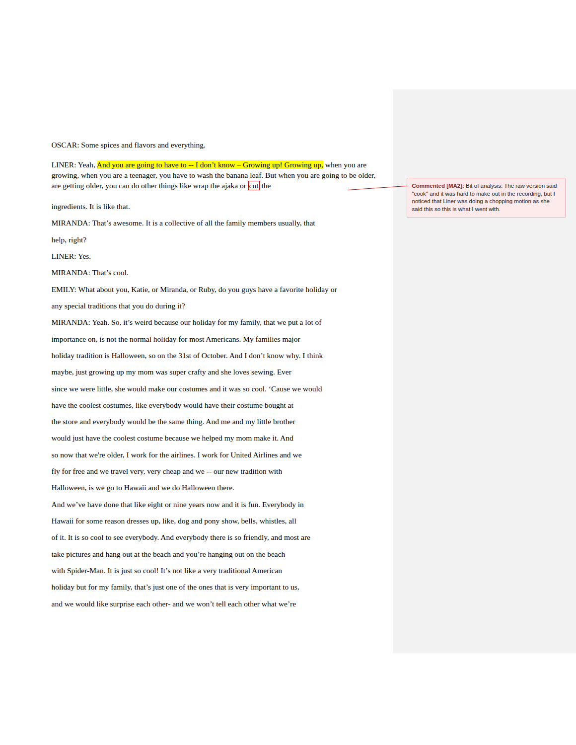OSCAR: Some spices and flavors and everything.
LINER: Yeah, And you are going to have to -- I don’t know – Growing up! Growing up, when you are growing, when you are a teenager, you have to wash the banana leaf. But when you are going to be older, are getting older, you can do other things like wrap the ajaka or cut the
ingredients. It is like that.
MIRANDA: That’s awesome. It is a collective of all the family members usually, that
help, right?
LINER: Yes.
MIRANDA: That’s cool.
EMILY: What about you, Katie, or Miranda, or Ruby, do you guys have a favorite holiday or
any special traditions that you do during it?
MIRANDA: Yeah. So, it’s weird because our holiday for my family, that we put a lot of
importance on, is not the normal holiday for most Americans. My families major
holiday tradition is Halloween, so on the 31st of October. And I don’t know why. I think
maybe, just growing up my mom was super crafty and she loves sewing. Ever
since we were little, she would make our costumes and it was so cool. ‘Cause we would
have the coolest costumes, like everybody would have their costume bought at
the store and everybody would be the same thing. And me and my little brother
would just have the coolest costume because we helped my mom make it. And
so now that we're older, I work for the airlines. I work for United Airlines and we
fly for free and we travel very, very cheap and we -- our new tradition with
Halloween, is we go to Hawaii and we do Halloween there.
And we’ve have done that like eight or nine years now and it is fun. Everybody in
Hawaii for some reason dresses up, like, dog and pony show, bells, whistles, all
of it. It is so cool to see everybody. And everybody there is so friendly, and most are
take pictures and hang out at the beach and you’re hanging out on the beach
with Spider-Man. It is just so cool! It’s not like a very traditional American
holiday but for my family, that’s just one of the ones that is very important to us,
and we would like surprise each other- and we won’t tell each other what we’re
Commented [MA2]: Bit of analysis: The raw version said "cook" and it was hard to make out in the recording, but I noticed that Liner was doing a chopping motion as she said this so this is what I went with.